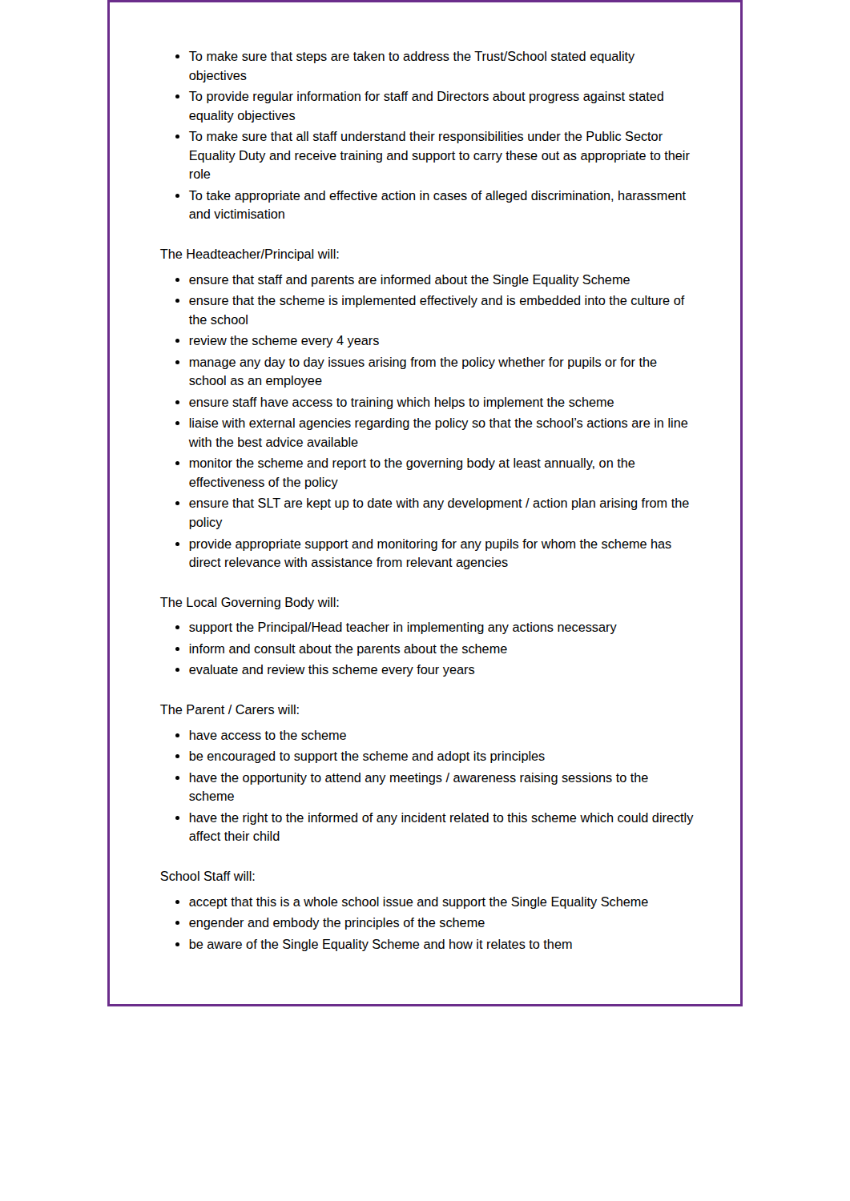To make sure that steps are taken to address the Trust/School stated equality objectives
To provide regular information for staff and Directors about progress against stated equality objectives
To make sure that all staff understand their responsibilities under the Public Sector Equality Duty and receive training and support to carry these out as appropriate to their role
To take appropriate and effective action in cases of alleged discrimination, harassment and victimisation
The Headteacher/Principal will:
ensure that staff and parents are informed about the Single Equality Scheme
ensure that the scheme is implemented effectively and is embedded into the culture of the school
review the scheme every 4 years
manage any day to day issues arising from the policy whether for pupils or for the school as an employee
ensure staff have access to training which helps to implement the scheme
liaise with external agencies regarding the policy so that the school’s actions are in line with the best advice available
monitor the scheme and report to the governing body at least annually, on the effectiveness of the policy
ensure that SLT are kept up to date with any development / action plan arising from the policy
provide appropriate support and monitoring for any pupils for whom the scheme has direct relevance with assistance from relevant agencies
The Local Governing Body will:
support the Principal/Head teacher in implementing any actions necessary
inform and consult about the parents about the scheme
evaluate and review this scheme every four years
The Parent / Carers will:
have access to the scheme
be encouraged to support the scheme and adopt its principles
have the opportunity to attend any meetings / awareness raising sessions to the scheme
have the right to the informed of any incident related to this scheme which could directly affect their child
School Staff will:
accept that this is a whole school issue and support the Single Equality Scheme
engender and embody the principles of the scheme
be aware of the Single Equality Scheme and how it relates to them